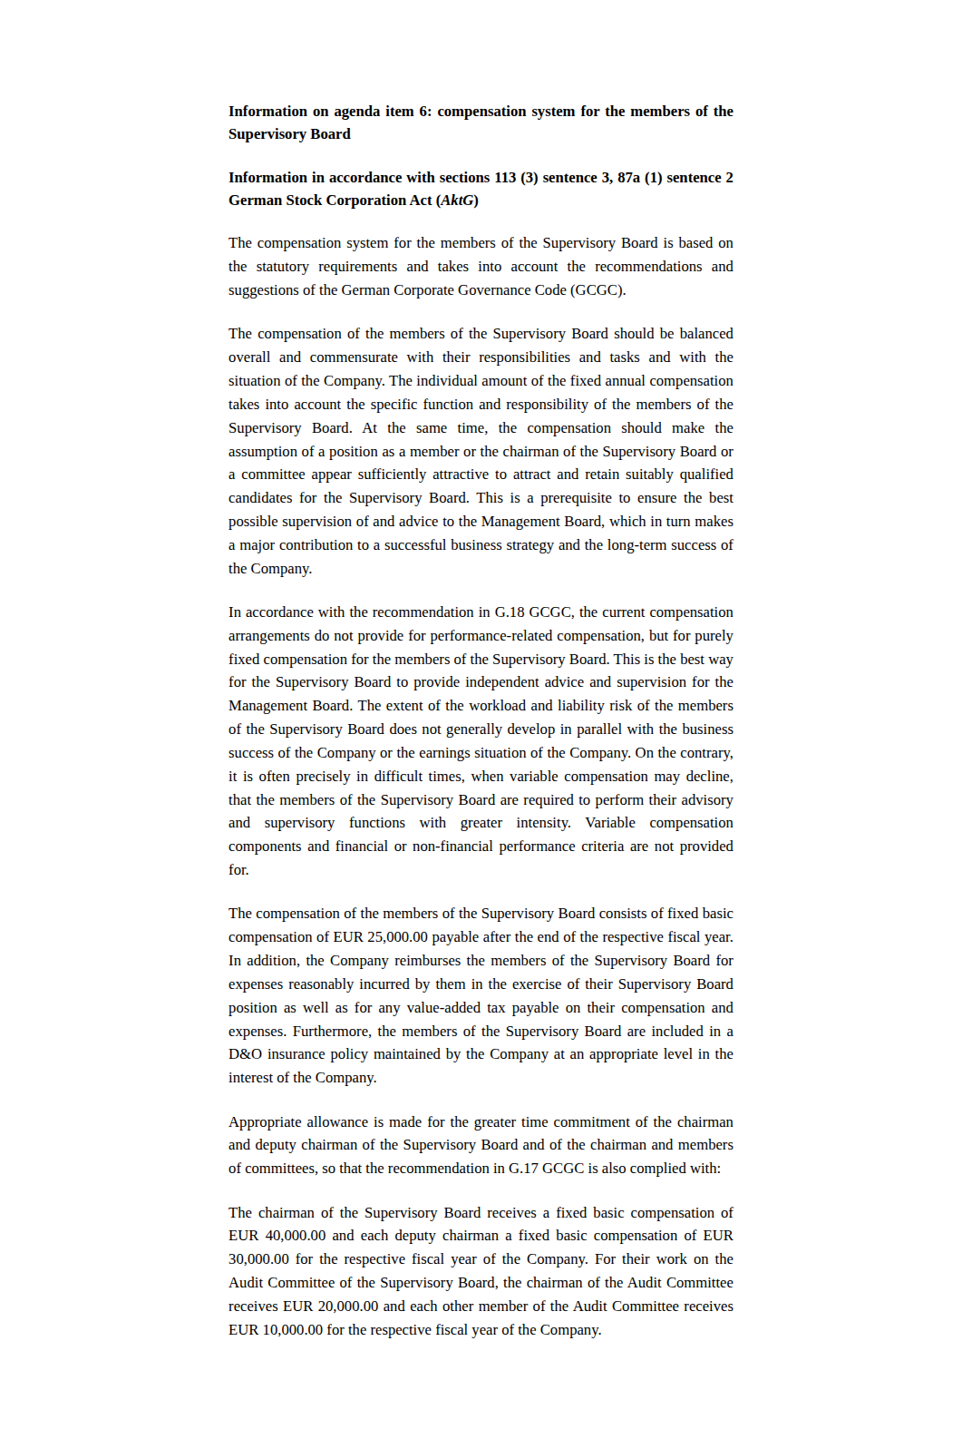Information on agenda item 6: compensation system for the members of the Supervisory Board
Information in accordance with sections 113 (3) sentence 3, 87a (1) sentence 2 German Stock Corporation Act (AktG)
The compensation system for the members of the Supervisory Board is based on the statutory requirements and takes into account the recommendations and suggestions of the German Corporate Governance Code (GCGC).
The compensation of the members of the Supervisory Board should be balanced overall and commensurate with their responsibilities and tasks and with the situation of the Company. The individual amount of the fixed annual compensation takes into account the specific function and responsibility of the members of the Supervisory Board. At the same time, the compensation should make the assumption of a position as a member or the chairman of the Supervisory Board or a committee appear sufficiently attractive to attract and retain suitably qualified candidates for the Supervisory Board. This is a prerequisite to ensure the best possible supervision of and advice to the Management Board, which in turn makes a major contribution to a successful business strategy and the long-term success of the Company.
In accordance with the recommendation in G.18 GCGC, the current compensation arrangements do not provide for performance-related compensation, but for purely fixed compensation for the members of the Supervisory Board. This is the best way for the Supervisory Board to provide independent advice and supervision for the Management Board. The extent of the workload and liability risk of the members of the Supervisory Board does not generally develop in parallel with the business success of the Company or the earnings situation of the Company. On the contrary, it is often precisely in difficult times, when variable compensation may decline, that the members of the Supervisory Board are required to perform their advisory and supervisory functions with greater intensity. Variable compensation components and financial or non-financial performance criteria are not provided for.
The compensation of the members of the Supervisory Board consists of fixed basic compensation of EUR 25,000.00 payable after the end of the respective fiscal year. In addition, the Company reimburses the members of the Supervisory Board for expenses reasonably incurred by them in the exercise of their Supervisory Board position as well as for any value-added tax payable on their compensation and expenses. Furthermore, the members of the Supervisory Board are included in a D&O insurance policy maintained by the Company at an appropriate level in the interest of the Company.
Appropriate allowance is made for the greater time commitment of the chairman and deputy chairman of the Supervisory Board and of the chairman and members of committees, so that the recommendation in G.17 GCGC is also complied with:
The chairman of the Supervisory Board receives a fixed basic compensation of EUR 40,000.00 and each deputy chairman a fixed basic compensation of EUR 30,000.00 for the respective fiscal year of the Company. For their work on the Audit Committee of the Supervisory Board, the chairman of the Audit Committee receives EUR 20,000.00 and each other member of the Audit Committee receives EUR 10,000.00 for the respective fiscal year of the Company.